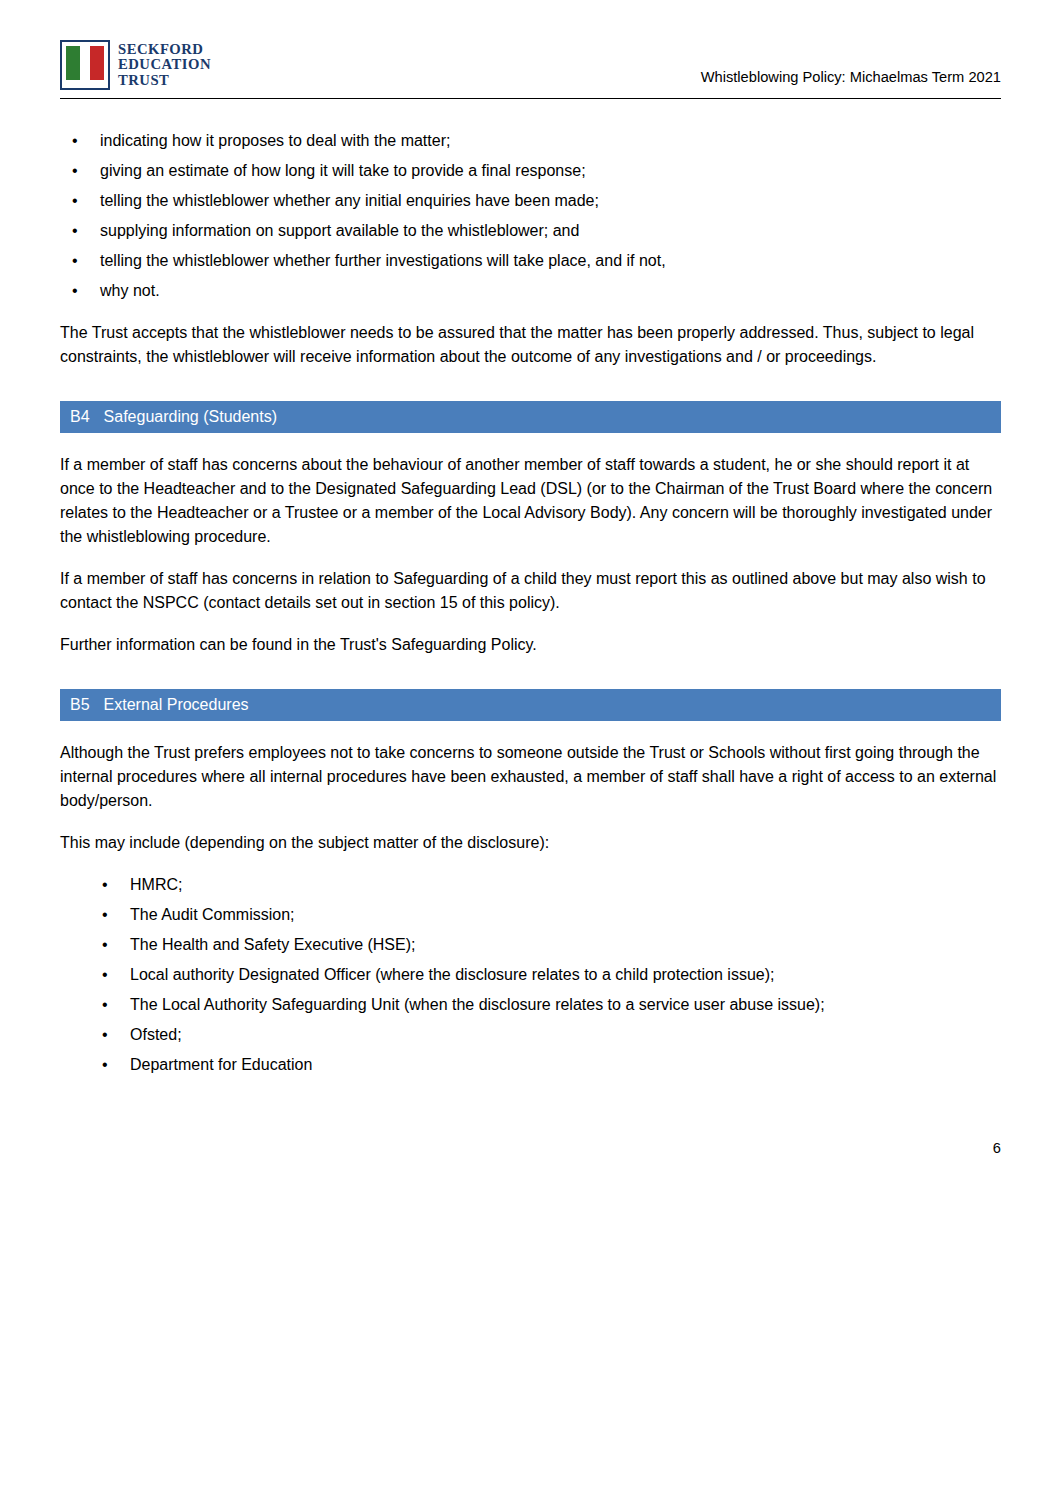SECKFORD
EDUCATION
TRUST
Whistleblowing Policy: Michaelmas Term 2021
indicating how it proposes to deal with the matter;
giving an estimate of how long it will take to provide a final response;
telling the whistleblower whether any initial enquiries have been made;
supplying information on support available to the whistleblower; and
telling the whistleblower whether further investigations will take place, and if not,
why not.
The Trust accepts that the whistleblower needs to be assured that the matter has been properly addressed. Thus, subject to legal constraints, the whistleblower will receive information about the outcome of any investigations and / or proceedings.
B4 Safeguarding (Students)
If a member of staff has concerns about the behaviour of another member of staff towards a student, he or she should report it at once to the Headteacher and to the Designated Safeguarding Lead (DSL) (or to the Chairman of the Trust Board where the concern relates to the Headteacher or a Trustee or a member of the Local Advisory Body). Any concern will be thoroughly investigated under the whistleblowing procedure.
If a member of staff has concerns in relation to Safeguarding of a child they must report this as outlined above but may also wish to contact the NSPCC (contact details set out in section 15 of this policy).
Further information can be found in the Trust's Safeguarding Policy.
B5 External Procedures
Although the Trust prefers employees not to take concerns to someone outside the Trust or Schools without first going through the internal procedures where all internal procedures have been exhausted, a member of staff shall have a right of access to an external body/person.
This may include (depending on the subject matter of the disclosure):
HMRC;
The Audit Commission;
The Health and Safety Executive (HSE);
Local authority Designated Officer (where the disclosure relates to a child protection issue);
The Local Authority Safeguarding Unit (when the disclosure relates to a service user abuse issue);
Ofsted;
Department for Education
6